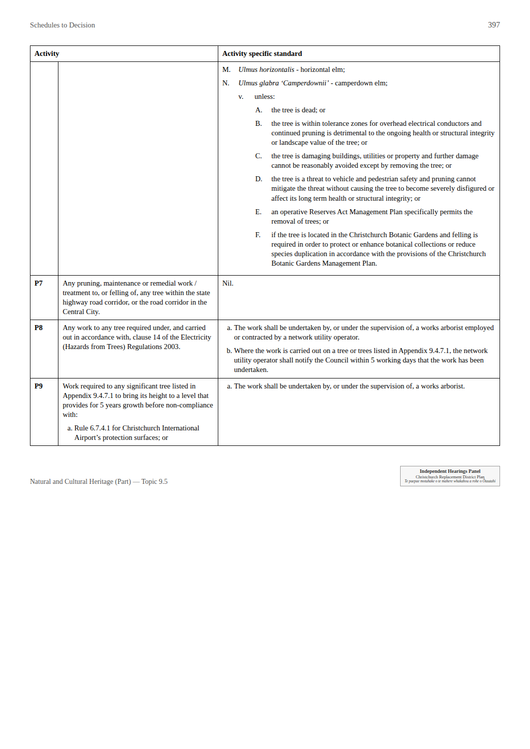Schedules to Decision
397
| Activity | Activity specific standard |
| --- | --- |
| | | M. Ulmus horizontalis - horizontal elm; N. Ulmus glabra ‘Camperdownii’ - camperdown elm; v. unless: A. the tree is dead; or B. the tree is within tolerance zones for overhead electrical conductors and continued pruning is detrimental to the ongoing health or structural integrity or landscape value of the tree; or C. the tree is damaging buildings, utilities or property and further damage cannot be reasonably avoided except by removing the tree; or D. the tree is a threat to vehicle and pedestrian safety and pruning cannot mitigate the threat without causing the tree to become severely disfigured or affect its long term health or structural integrity; or E. an operative Reserves Act Management Plan specifically permits the removal of trees; or F. if the tree is located in the Christchurch Botanic Gardens and felling is required in order to protect or enhance botanical collections or reduce species duplication in accordance with the provisions of the Christchurch Botanic Gardens Management Plan. |
| P7 | Any pruning, maintenance or remedial work / treatment to, or felling of, any tree within the state highway road corridor, or the road corridor in the Central City. | Nil. |
| P8 | Any work to any tree required under, and carried out in accordance with, clause 14 of the Electricity (Hazards from Trees) Regulations 2003. | The work shall be undertaken by, or under the supervision of, a works arborist employed or contracted by a network utility operator. Where the work is carried out on a tree or trees listed in Appendix 9.4.7.1, the network utility operator shall notify the Council within 5 working days that the work has been undertaken. |
| P9 | Work required to any significant tree listed in Appendix 9.4.7.1 to bring its height to a level that provides for 5 years growth before non-compliance with: Rule 6.7.4.1 for Christchurch International Airport’s protection surfaces; or | The work shall be undertaken by, or under the supervision of, a works arborist. |
Natural and Cultural Heritage (Part) — Topic 9.5
Independent Hearings Panel
Christchurch Replacement District Plan
Te paepae motuhake o te mahere whakahou a rohe o Õtautahi